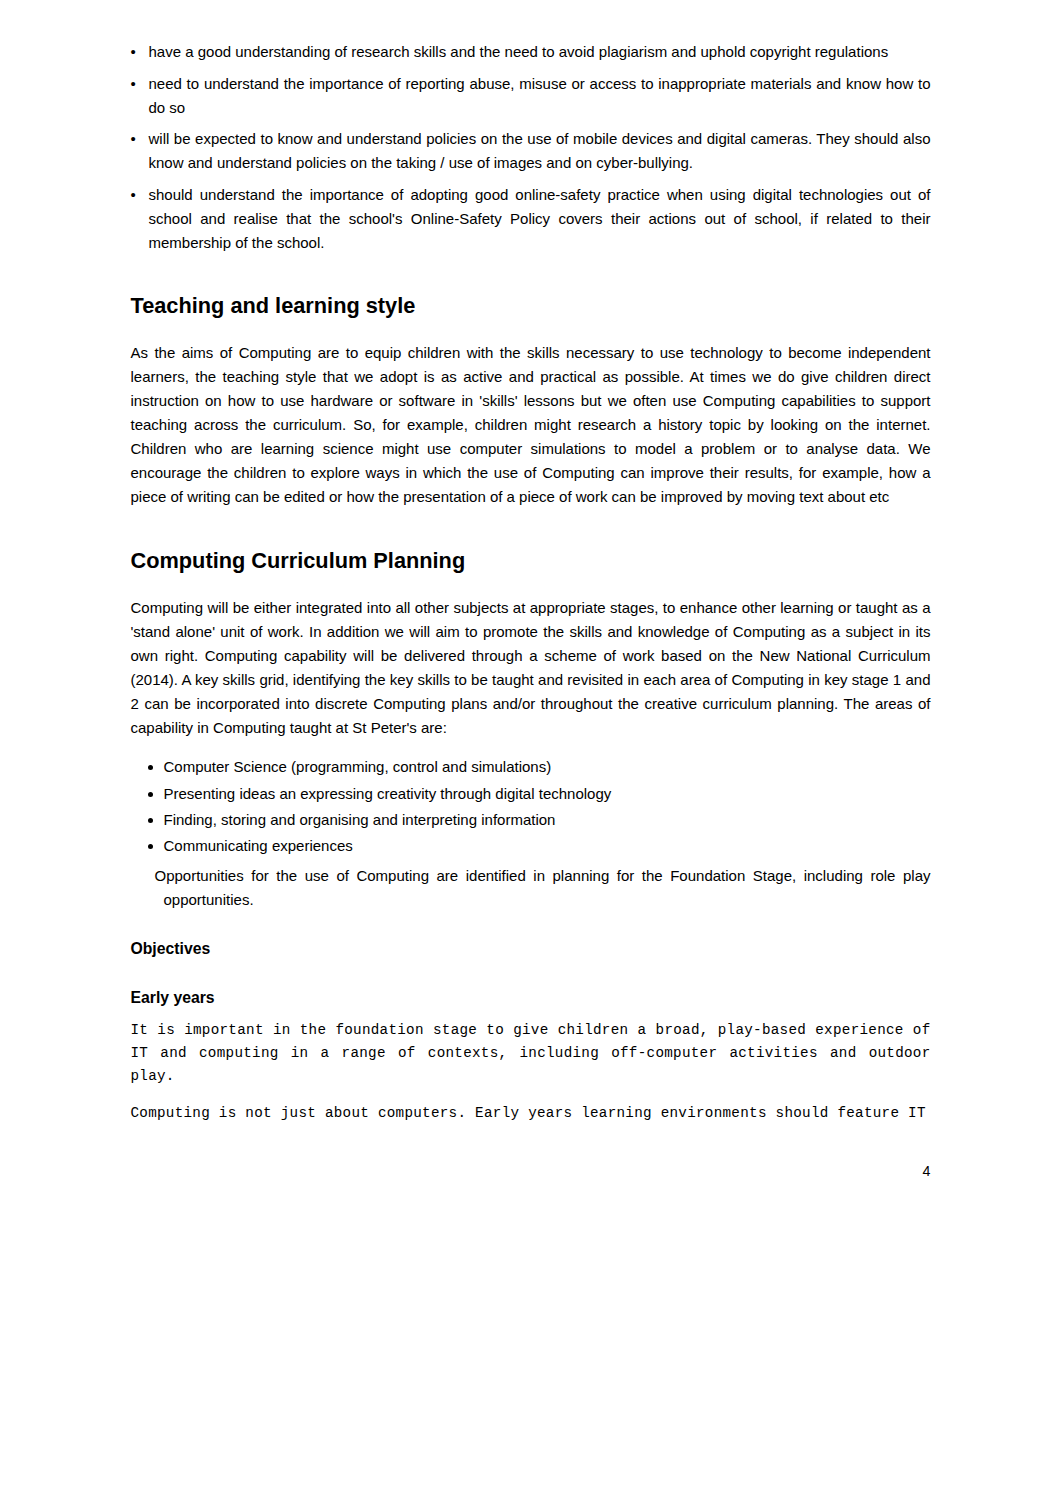have a good understanding of research skills and the need to avoid plagiarism and uphold copyright regulations
need to understand the importance of reporting abuse, misuse or access to inappropriate materials and know how to do so
will be expected to know and understand policies on the use of mobile devices and digital cameras. They should also know and understand policies on the taking / use of images and on cyber-bullying.
should understand the importance of adopting good online-safety practice when using digital technologies out of school and realise that the school's Online-Safety Policy covers their actions out of school, if related to their membership of the school.
Teaching and learning style
As the aims of Computing are to equip children with the skills necessary to use technology to become independent learners, the teaching style that we adopt is as active and practical as possible. At times we do give children direct instruction on how to use hardware or software in 'skills' lessons but we often use Computing capabilities to support teaching across the curriculum. So, for example, children might research a history topic by looking on the internet. Children who are learning science might use computer simulations to model a problem or to analyse data. We encourage the children to explore ways in which the use of Computing can improve their results, for example, how a piece of writing can be edited or how the presentation of a piece of work can be improved by moving text about etc
Computing Curriculum Planning
Computing will be either integrated into all other subjects at appropriate stages, to enhance other learning or taught as a 'stand alone' unit of work. In addition we will aim to promote the skills and knowledge of Computing as a subject in its own right. Computing capability will be delivered through a scheme of work based on the New National Curriculum (2014). A key skills grid, identifying the key skills to be taught and revisited in each area of Computing in key stage 1 and 2 can be incorporated into discrete Computing plans and/or throughout the creative curriculum planning. The areas of capability in Computing taught at St Peter's are:
Computer Science (programming, control and simulations)
Presenting ideas an expressing creativity through digital technology
Finding, storing and organising and interpreting information
Communicating experiences
Opportunities for the use of Computing are identified in planning for the Foundation Stage, including role play opportunities.
Objectives
Early years
It is important in the foundation stage to give children a broad, play-based experience of IT and computing in a range of contexts, including off-computer activities and outdoor play.
Computing is not just about computers. Early years learning environments should feature IT
4